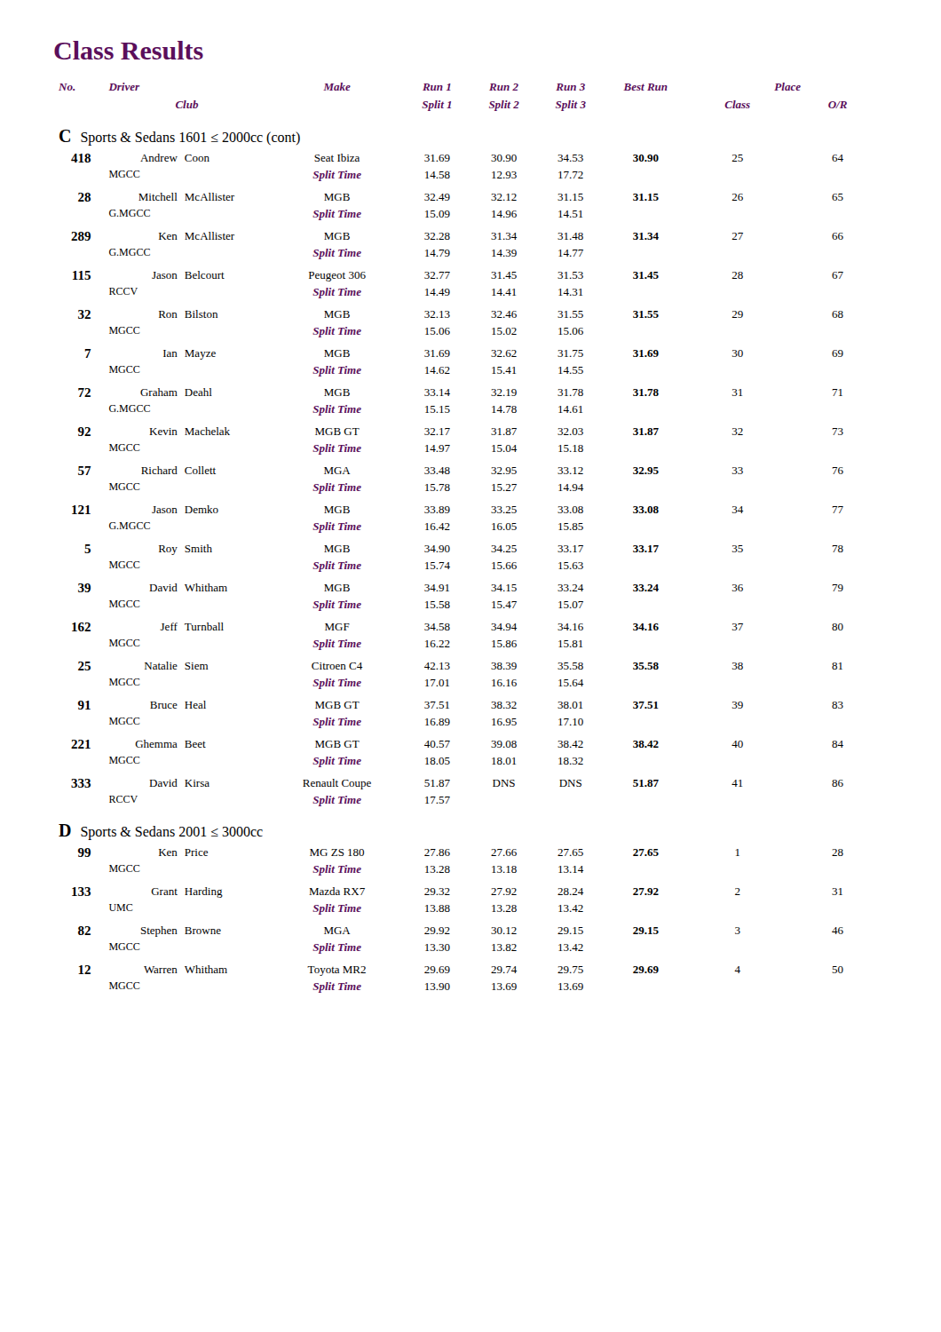Class Results
| No. | Driver | Make | Run 1 | Run 2 | Run 3 | Best Run | Place |
| --- | --- | --- | --- | --- | --- | --- | --- |
| | Club | | Split 1 | Split 2 | Split 3 | | Class | O/R |
| C Sports & Sedans 1601 ≤ 2000cc (cont) |
| 418 | Andrew | Coon | Seat Ibiza | 31.69 | 30.90 | 34.53 | 30.90 | 25 | 64 |
| | MGCC | Split Time | 14.58 | 12.93 | 17.72 | | | |
| 28 | Mitchell | McAllister | MGB | 32.49 | 32.12 | 31.15 | 31.15 | 26 | 65 |
| | G.MGCC | Split Time | 15.09 | 14.96 | 14.51 | | | |
| 289 | Ken | McAllister | MGB | 32.28 | 31.34 | 31.48 | 31.34 | 27 | 66 |
| | G.MGCC | Split Time | 14.79 | 14.39 | 14.77 | | | |
| 115 | Jason | Belcourt | Peugeot 306 | 32.77 | 31.45 | 31.53 | 31.45 | 28 | 67 |
| | RCCV | Split Time | 14.49 | 14.41 | 14.31 | | | |
| 32 | Ron | Bilston | MGB | 32.13 | 32.46 | 31.55 | 31.55 | 29 | 68 |
| | MGCC | Split Time | 15.06 | 15.02 | 15.06 | | | |
| 7 | Ian | Mayze | MGB | 31.69 | 32.62 | 31.75 | 31.69 | 30 | 69 |
| | MGCC | Split Time | 14.62 | 15.41 | 14.55 | | | |
| 72 | Graham | Deahl | MGB | 33.14 | 32.19 | 31.78 | 31.78 | 31 | 71 |
| | G.MGCC | Split Time | 15.15 | 14.78 | 14.61 | | | |
| 92 | Kevin | Machelak | MGB GT | 32.17 | 31.87 | 32.03 | 31.87 | 32 | 73 |
| | MGCC | Split Time | 14.97 | 15.04 | 15.18 | | | |
| 57 | Richard | Collett | MGA | 33.48 | 32.95 | 33.12 | 32.95 | 33 | 76 |
| | MGCC | Split Time | 15.78 | 15.27 | 14.94 | | | |
| 121 | Jason | Demko | MGB | 33.89 | 33.25 | 33.08 | 33.08 | 34 | 77 |
| | G.MGCC | Split Time | 16.42 | 16.05 | 15.85 | | | |
| 5 | Roy | Smith | MGB | 34.90 | 34.25 | 33.17 | 33.17 | 35 | 78 |
| | MGCC | Split Time | 15.74 | 15.66 | 15.63 | | | |
| 39 | David | Whitham | MGB | 34.91 | 34.15 | 33.24 | 33.24 | 36 | 79 |
| | MGCC | Split Time | 15.58 | 15.47 | 15.07 | | | |
| 162 | Jeff | Turnball | MGF | 34.58 | 34.94 | 34.16 | 34.16 | 37 | 80 |
| | MGCC | Split Time | 16.22 | 15.86 | 15.81 | | | |
| 25 | Natalie | Siem | Citroen C4 | 42.13 | 38.39 | 35.58 | 35.58 | 38 | 81 |
| | MGCC | Split Time | 17.01 | 16.16 | 15.64 | | | |
| 91 | Bruce | Heal | MGB GT | 37.51 | 38.32 | 38.01 | 37.51 | 39 | 83 |
| | MGCC | Split Time | 16.89 | 16.95 | 17.10 | | | |
| 221 | Ghemma | Beet | MGB GT | 40.57 | 39.08 | 38.42 | 38.42 | 40 | 84 |
| | MGCC | Split Time | 18.05 | 18.01 | 18.32 | | | |
| 333 | David | Kirsa | Renault Coupe | 51.87 | DNS | DNS | 51.87 | 41 | 86 |
| | RCCV | Split Time | 17.57 | | | | | |
| D Sports & Sedans 2001 ≤ 3000cc |
| 99 | Ken | Price | MG ZS 180 | 27.86 | 27.66 | 27.65 | 27.65 | 1 | 28 |
| | MGCC | Split Time | 13.28 | 13.18 | 13.14 | | | |
| 133 | Grant | Harding | Mazda RX7 | 29.32 | 27.92 | 28.24 | 27.92 | 2 | 31 |
| | UMC | Split Time | 13.88 | 13.28 | 13.42 | | | |
| 82 | Stephen | Browne | MGA | 29.92 | 30.12 | 29.15 | 29.15 | 3 | 46 |
| | MGCC | Split Time | 13.30 | 13.82 | 13.42 | | | |
| 12 | Warren | Whitham | Toyota MR2 | 29.69 | 29.74 | 29.75 | 29.69 | 4 | 50 |
| | MGCC | Split Time | 13.90 | 13.69 | 13.69 | | | |